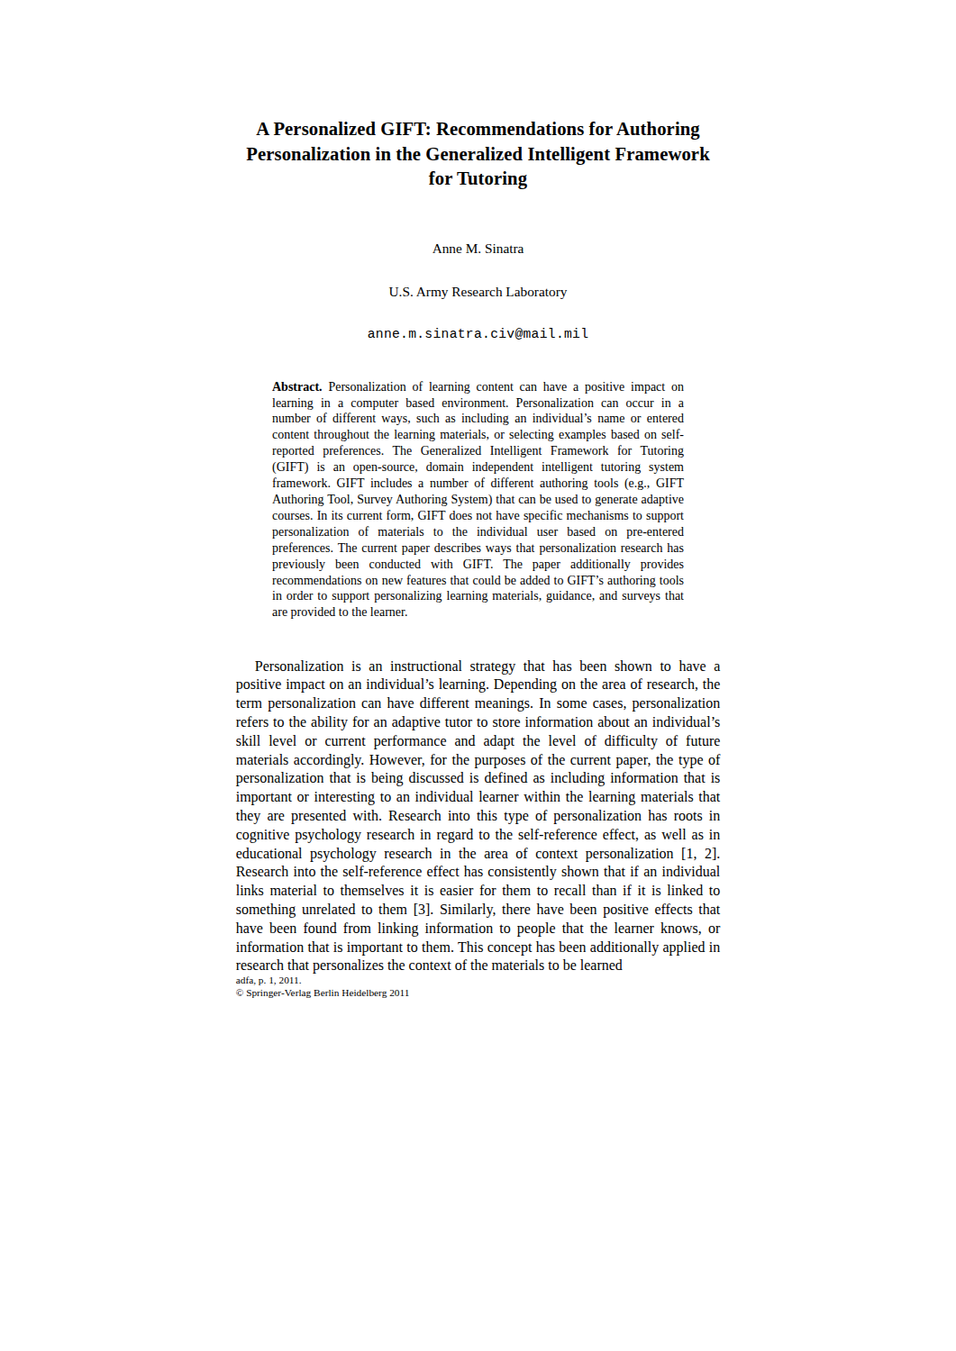A Personalized GIFT: Recommendations for Authoring Personalization in the Generalized Intelligent Framework for Tutoring
Anne M. Sinatra
U.S. Army Research Laboratory
anne.m.sinatra.civ@mail.mil
Abstract. Personalization of learning content can have a positive impact on learning in a computer based environment. Personalization can occur in a number of different ways, such as including an individual’s name or entered content throughout the learning materials, or selecting examples based on self-reported preferences. The Generalized Intelligent Framework for Tutoring (GIFT) is an open-source, domain independent intelligent tutoring system framework. GIFT includes a number of different authoring tools (e.g., GIFT Authoring Tool, Survey Authoring System) that can be used to generate adaptive courses. In its current form, GIFT does not have specific mechanisms to support personalization of materials to the individual user based on pre-entered preferences. The current paper describes ways that personalization research has previously been conducted with GIFT. The paper additionally provides recommendations on new features that could be added to GIFT’s authoring tools in order to support personalizing learning materials, guidance, and surveys that are provided to the learner.
Personalization is an instructional strategy that has been shown to have a positive impact on an individual’s learning. Depending on the area of research, the term personalization can have different meanings. In some cases, personalization refers to the ability for an adaptive tutor to store information about an individual’s skill level or current performance and adapt the level of difficulty of future materials accordingly. However, for the purposes of the current paper, the type of personalization that is being discussed is defined as including information that is important or interesting to an individual learner within the learning materials that they are presented with. Research into this type of personalization has roots in cognitive psychology research in regard to the self-reference effect, as well as in educational psychology research in the area of context personalization [1, 2]. Research into the self-reference effect has consistently shown that if an individual links material to themselves it is easier for them to recall than if it is linked to something unrelated to them [3]. Similarly, there have been positive effects that have been found from linking information to people that the learner knows, or information that is important to them. This concept has been additionally applied in research that personalizes the context of the materials to be learned
adfa, p. 1, 2011.
© Springer-Verlag Berlin Heidelberg 2011